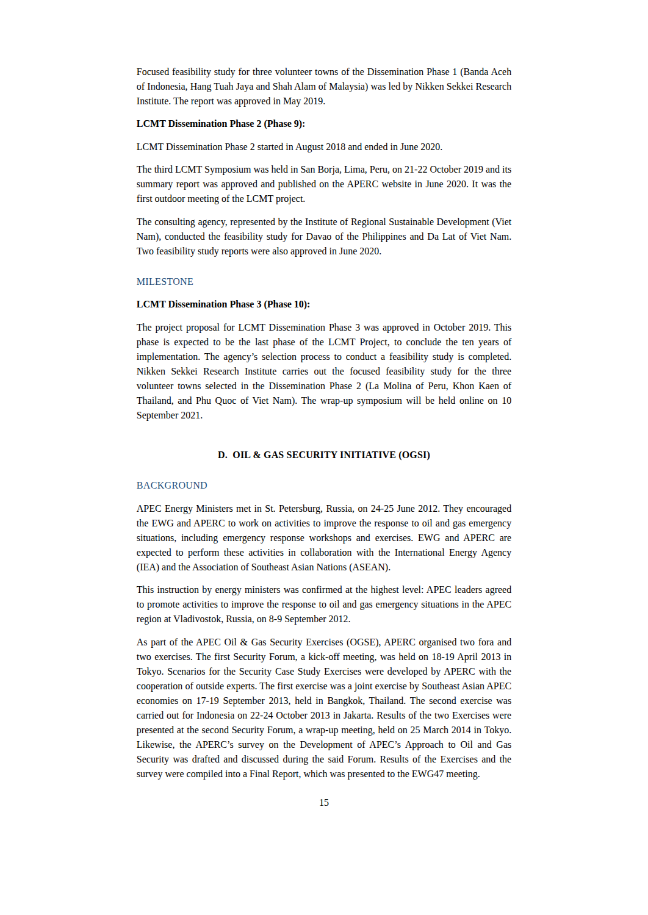Focused feasibility study for three volunteer towns of the Dissemination Phase 1 (Banda Aceh of Indonesia, Hang Tuah Jaya and Shah Alam of Malaysia) was led by Nikken Sekkei Research Institute. The report was approved in May 2019.
LCMT Dissemination Phase 2 (Phase 9):
LCMT Dissemination Phase 2 started in August 2018 and ended in June 2020.
The third LCMT Symposium was held in San Borja, Lima, Peru, on 21-22 October 2019 and its summary report was approved and published on the APERC website in June 2020. It was the first outdoor meeting of the LCMT project.
The consulting agency, represented by the Institute of Regional Sustainable Development (Viet Nam), conducted the feasibility study for Davao of the Philippines and Da Lat of Viet Nam. Two feasibility study reports were also approved in June 2020.
MILESTONE
LCMT Dissemination Phase 3 (Phase 10):
The project proposal for LCMT Dissemination Phase 3 was approved in October 2019. This phase is expected to be the last phase of the LCMT Project, to conclude the ten years of implementation. The agency’s selection process to conduct a feasibility study is completed. Nikken Sekkei Research Institute carries out the focused feasibility study for the three volunteer towns selected in the Dissemination Phase 2 (La Molina of Peru, Khon Kaen of Thailand, and Phu Quoc of Viet Nam). The wrap-up symposium will be held online on 10 September 2021.
D. OIL & GAS SECURITY INITIATIVE (OGSI)
BACKGROUND
APEC Energy Ministers met in St. Petersburg, Russia, on 24-25 June 2012. They encouraged the EWG and APERC to work on activities to improve the response to oil and gas emergency situations, including emergency response workshops and exercises. EWG and APERC are expected to perform these activities in collaboration with the International Energy Agency (IEA) and the Association of Southeast Asian Nations (ASEAN).
This instruction by energy ministers was confirmed at the highest level: APEC leaders agreed to promote activities to improve the response to oil and gas emergency situations in the APEC region at Vladivostok, Russia, on 8-9 September 2012.
As part of the APEC Oil & Gas Security Exercises (OGSE), APERC organised two fora and two exercises. The first Security Forum, a kick-off meeting, was held on 18-19 April 2013 in Tokyo. Scenarios for the Security Case Study Exercises were developed by APERC with the cooperation of outside experts. The first exercise was a joint exercise by Southeast Asian APEC economies on 17-19 September 2013, held in Bangkok, Thailand. The second exercise was carried out for Indonesia on 22-24 October 2013 in Jakarta. Results of the two Exercises were presented at the second Security Forum, a wrap-up meeting, held on 25 March 2014 in Tokyo. Likewise, the APERC’s survey on the Development of APEC’s Approach to Oil and Gas Security was drafted and discussed during the said Forum. Results of the Exercises and the survey were compiled into a Final Report, which was presented to the EWG47 meeting.
15